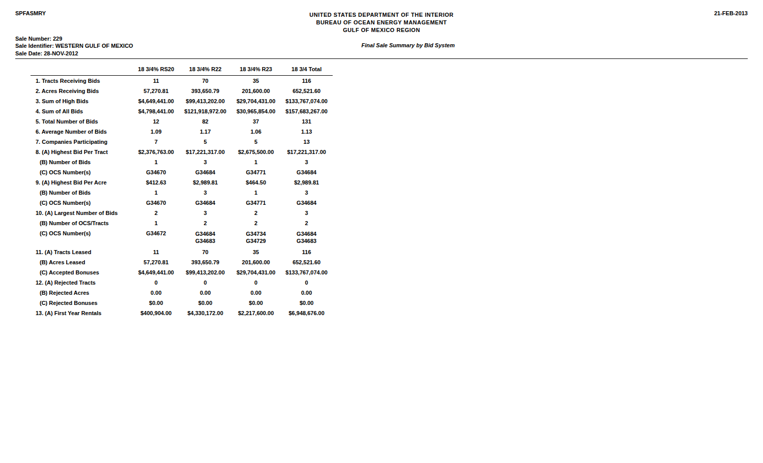SPFASMRY 21-FEB-2013
UNITED STATES DEPARTMENT OF THE INTERIOR
BUREAU OF OCEAN ENERGY MANAGEMENT
GULF OF MEXICO REGION
Sale Number: 229
Sale Identifier: WESTERN GULF OF MEXICO
Sale Date: 28-NOV-2012
Final Sale Summary by Bid System
| | 18 3/4% RS20 | 18 3/4% R22 | 18 3/4% R23 | 18 3/4 Total |
| --- | --- | --- | --- | --- |
| 1. Tracts Receiving Bids | 11 | 70 | 35 | 116 |
| 2. Acres Receiving Bids | 57,270.81 | 393,650.79 | 201,600.00 | 652,521.60 |
| 3. Sum of High Bids | $4,649,441.00 | $99,413,202.00 | $29,704,431.00 | $133,767,074.00 |
| 4. Sum of All Bids | $4,798,441.00 | $121,918,972.00 | $30,965,854.00 | $157,683,267.00 |
| 5. Total Number of Bids | 12 | 82 | 37 | 131 |
| 6. Average Number of Bids | 1.09 | 1.17 | 1.06 | 1.13 |
| 7. Companies Participating | 7 | 5 | 5 | 13 |
| 8. (A) Highest Bid Per Tract | $2,376,763.00 | $17,221,317.00 | $2,675,500.00 | $17,221,317.00 |
| (B) Number of Bids | 1 | 3 | 1 | 3 |
| (C) OCS Number(s) | G34670 | G34684 | G34771 | G34684 |
| 9. (A) Highest Bid Per Acre | $412.63 | $2,989.81 | $464.50 | $2,989.81 |
| (B) Number of Bids | 1 | 3 | 1 | 3 |
| (C) OCS Number(s) | G34670 | G34684 | G34771 | G34684 |
| 10. (A) Largest Number of Bids | 2 | 3 | 2 | 3 |
| (B) Number of OCS/Tracts | 1 | 2 | 2 | 2 |
| (C) OCS Number(s) | G34672 | G34684 G34683 | G34734 G34729 | G34684 G34683 |
| 11. (A) Tracts Leased | 11 | 70 | 35 | 116 |
| (B) Acres Leased | 57,270.81 | 393,650.79 | 201,600.00 | 652,521.60 |
| (C) Accepted Bonuses | $4,649,441.00 | $99,413,202.00 | $29,704,431.00 | $133,767,074.00 |
| 12. (A) Rejected Tracts | 0 | 0 | 0 | 0 |
| (B) Rejected Acres | 0.00 | 0.00 | 0.00 | 0.00 |
| (C) Rejected Bonuses | $0.00 | $0.00 | $0.00 | $0.00 |
| 13. (A) First Year Rentals | $400,904.00 | $4,330,172.00 | $2,217,600.00 | $6,948,676.00 |